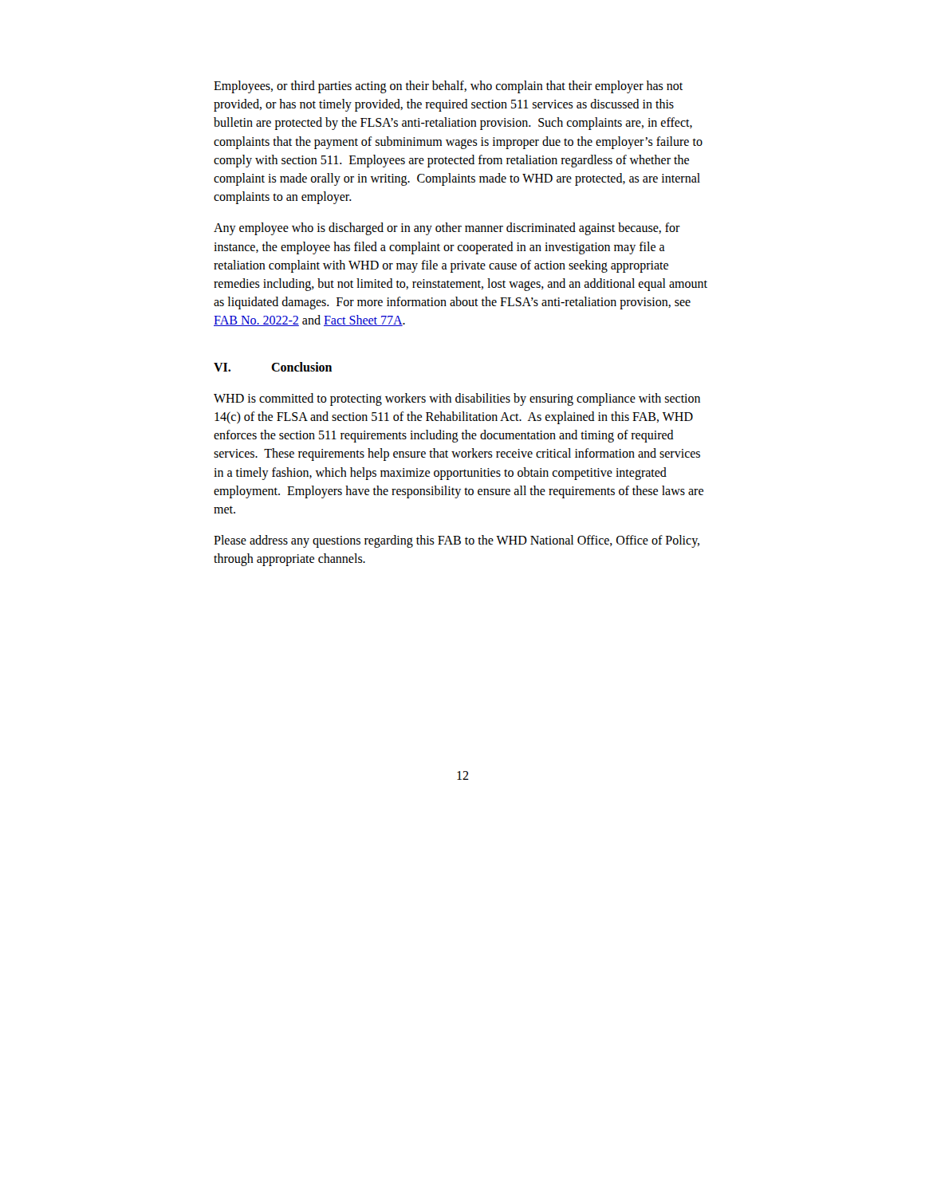Employees, or third parties acting on their behalf, who complain that their employer has not provided, or has not timely provided, the required section 511 services as discussed in this bulletin are protected by the FLSA’s anti-retaliation provision. Such complaints are, in effect, complaints that the payment of subminimum wages is improper due to the employer’s failure to comply with section 511. Employees are protected from retaliation regardless of whether the complaint is made orally or in writing. Complaints made to WHD are protected, as are internal complaints to an employer.
Any employee who is discharged or in any other manner discriminated against because, for instance, the employee has filed a complaint or cooperated in an investigation may file a retaliation complaint with WHD or may file a private cause of action seeking appropriate remedies including, but not limited to, reinstatement, lost wages, and an additional equal amount as liquidated damages. For more information about the FLSA’s anti-retaliation provision, see FAB No. 2022-2 and Fact Sheet 77A.
VI. Conclusion
WHD is committed to protecting workers with disabilities by ensuring compliance with section 14(c) of the FLSA and section 511 of the Rehabilitation Act. As explained in this FAB, WHD enforces the section 511 requirements including the documentation and timing of required services. These requirements help ensure that workers receive critical information and services in a timely fashion, which helps maximize opportunities to obtain competitive integrated employment. Employers have the responsibility to ensure all the requirements of these laws are met.
Please address any questions regarding this FAB to the WHD National Office, Office of Policy, through appropriate channels.
12